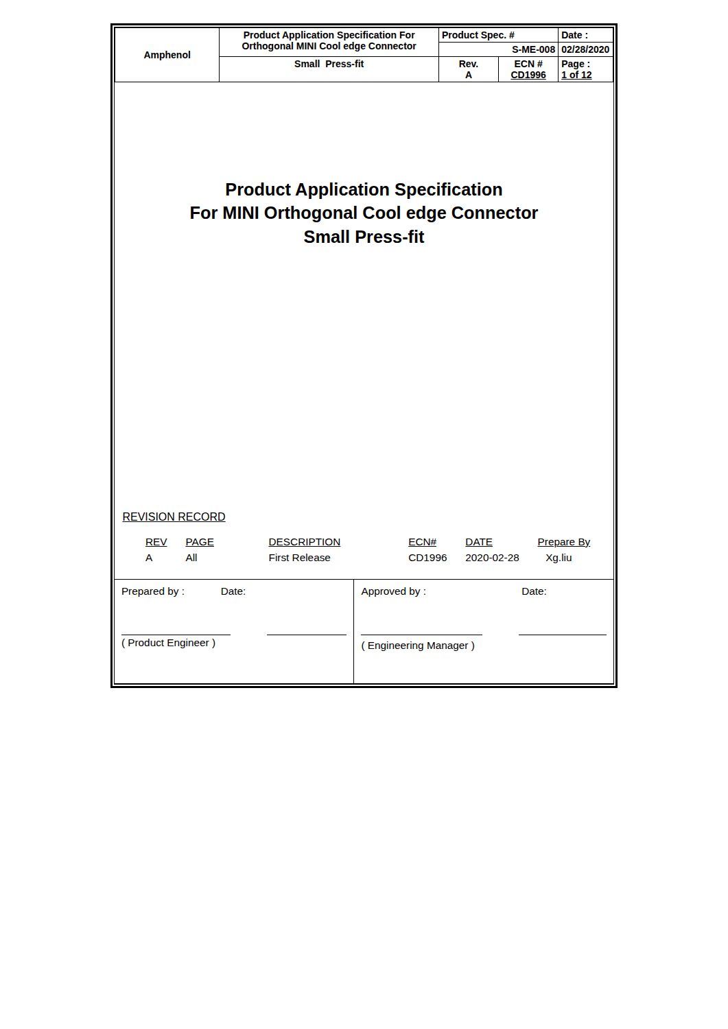| Amphenol | Product Application Specification For Orthogonal MINI Cool edge Connector | Product Spec. # | Date : |
| S-ME-008 | 02/28/2020 |
| Small Press-fit | Rev. A | ECN # CD1996 | Page : 1 of 12 |
Product Application Specification
For MINI Orthogonal Cool edge Connector
Small Press-fit
REVISION RECORD
| REV | PAGE | DESCRIPTION | ECN# | DATE | Prepare By |
| --- | --- | --- | --- | --- | --- |
| A | All | First Release | CD1996 | 2020-02-28 | Xg.liu |
| Prepared by : Date: ( Product Engineer ) | Approved by : Date: ( Engineering Manager ) |